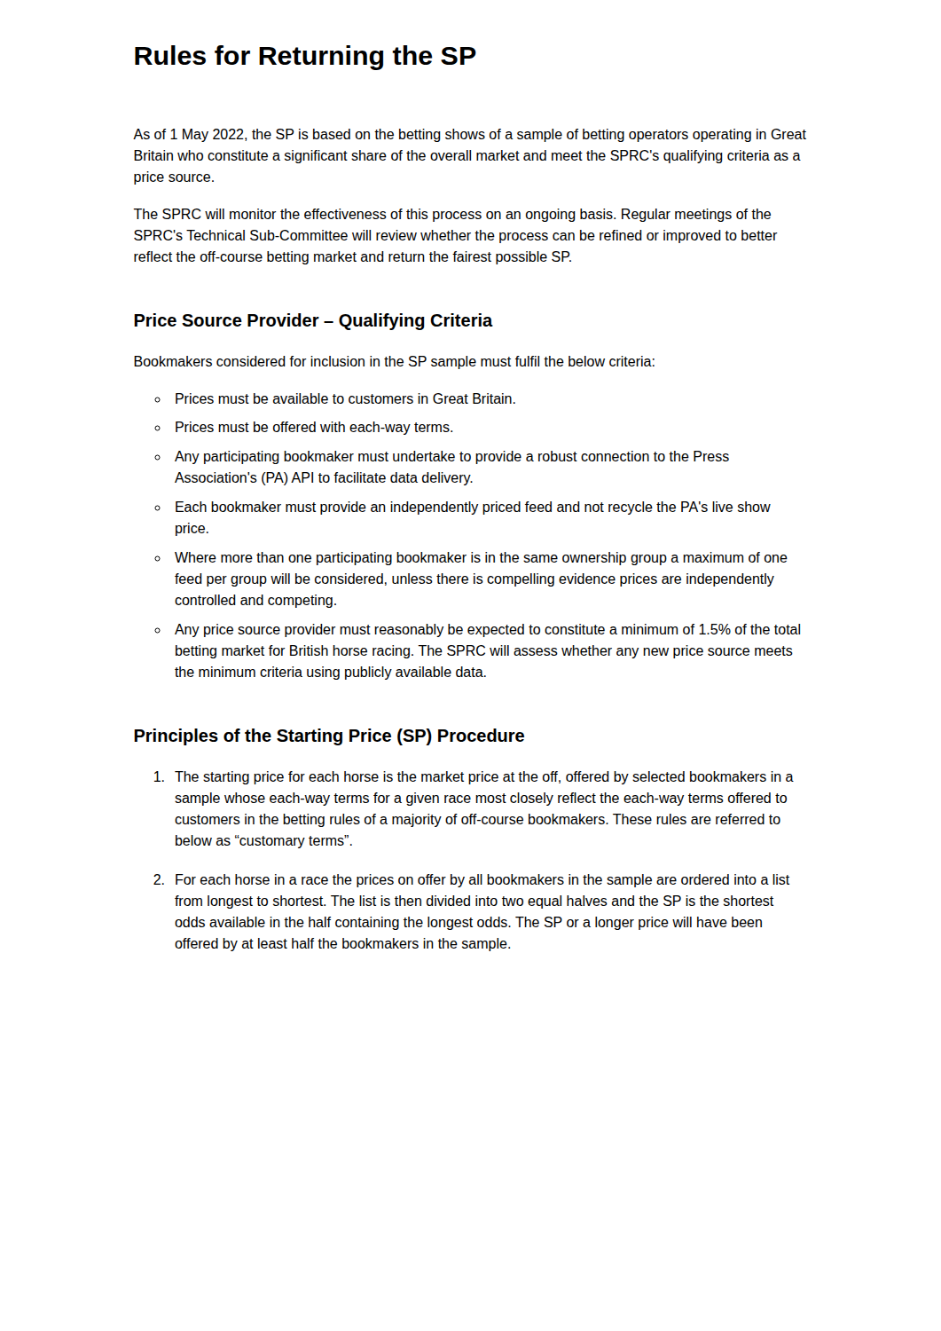Rules for Returning the SP
As of 1 May 2022, the SP is based on the betting shows of a sample of betting operators operating in Great Britain who constitute a significant share of the overall market and meet the SPRC's qualifying criteria as a price source.
The SPRC will monitor the effectiveness of this process on an ongoing basis. Regular meetings of the SPRC's Technical Sub-Committee will review whether the process can be refined or improved to better reflect the off-course betting market and return the fairest possible SP.
Price Source Provider – Qualifying Criteria
Bookmakers considered for inclusion in the SP sample must fulfil the below criteria:
Prices must be available to customers in Great Britain.
Prices must be offered with each-way terms.
Any participating bookmaker must undertake to provide a robust connection to the Press Association's (PA) API to facilitate data delivery.
Each bookmaker must provide an independently priced feed and not recycle the PA's live show price.
Where more than one participating bookmaker is in the same ownership group a maximum of one feed per group will be considered, unless there is compelling evidence prices are independently controlled and competing.
Any price source provider must reasonably be expected to constitute a minimum of 1.5% of the total betting market for British horse racing. The SPRC will assess whether any new price source meets the minimum criteria using publicly available data.
Principles of the Starting Price (SP) Procedure
The starting price for each horse is the market price at the off, offered by selected bookmakers in a sample whose each-way terms for a given race most closely reflect the each-way terms offered to customers in the betting rules of a majority of off-course bookmakers. These rules are referred to below as “customary terms”.
For each horse in a race the prices on offer by all bookmakers in the sample are ordered into a list from longest to shortest. The list is then divided into two equal halves and the SP is the shortest odds available in the half containing the longest odds. The SP or a longer price will have been offered by at least half the bookmakers in the sample.